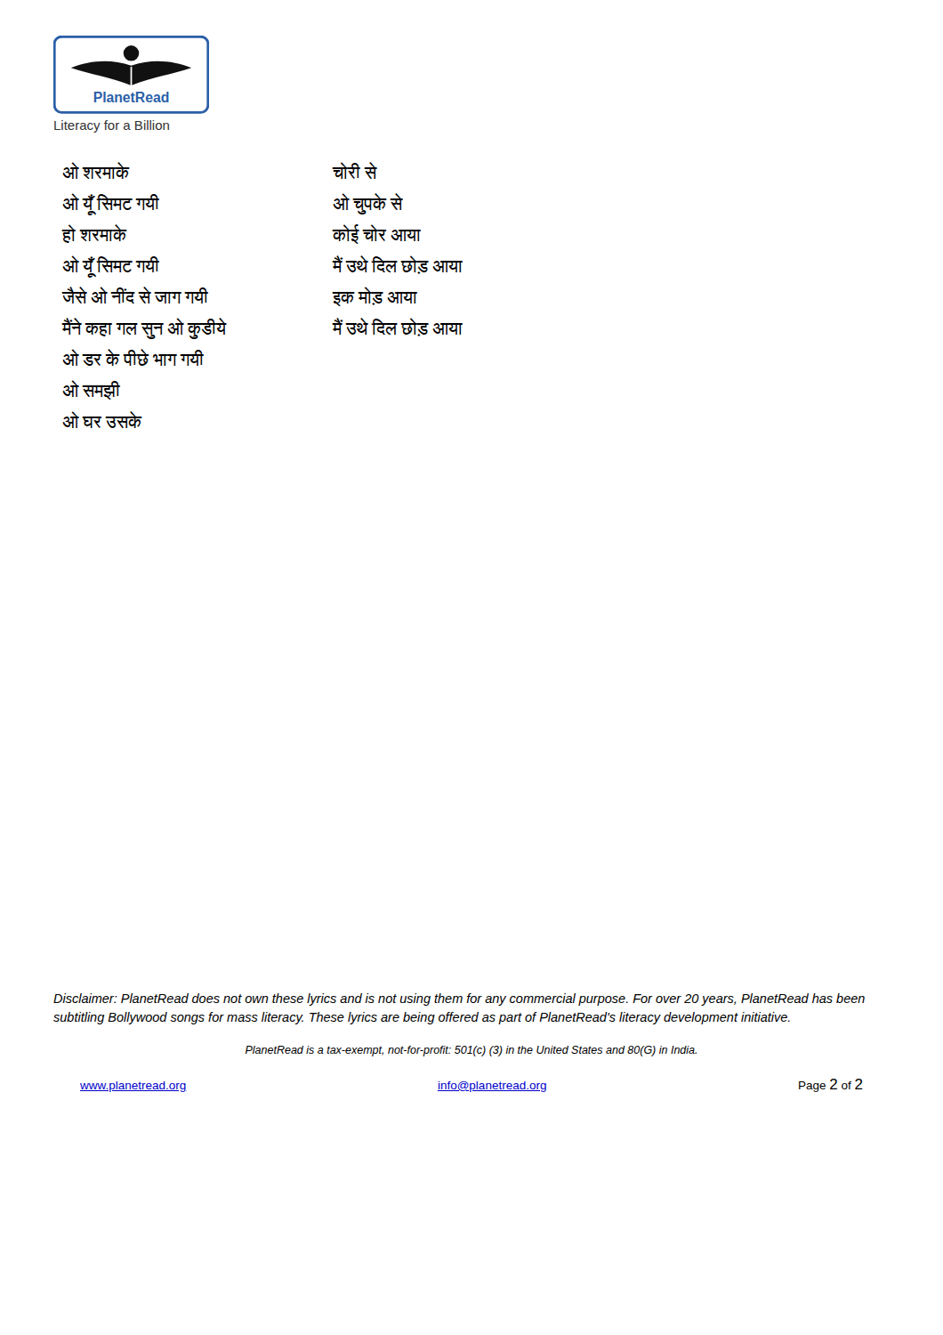PlanetRead
Literacy for a Billion
ओ शरमाके
ओ यूँ सिमट गयी
हो शरमाके
ओ यूँ सिमट गयी
जैसे ओ नींद से जाग गयी
मैंने कहा गल सुन ओ कुडीये
ओ डर के पीछे भाग गयी
ओ समझी
ओ घर उसके
चोरी से
ओ चुपके से
कोई चोर आया
मैं उथे दिल छोड़ आया
इक मोड़ आया
मैं उथे दिल छोड़ आया
Disclaimer: PlanetRead does not own these lyrics and is not using them for any commercial purpose. For over 20 years, PlanetRead has been subtitling Bollywood songs for mass literacy. These lyrics are being offered as part of PlanetRead's literacy development initiative.
PlanetRead is a tax-exempt, not-for-profit: 501(c) (3) in the United States and 80(G) in India.
www.planetread.org info@planetread.org Page 2 of 2